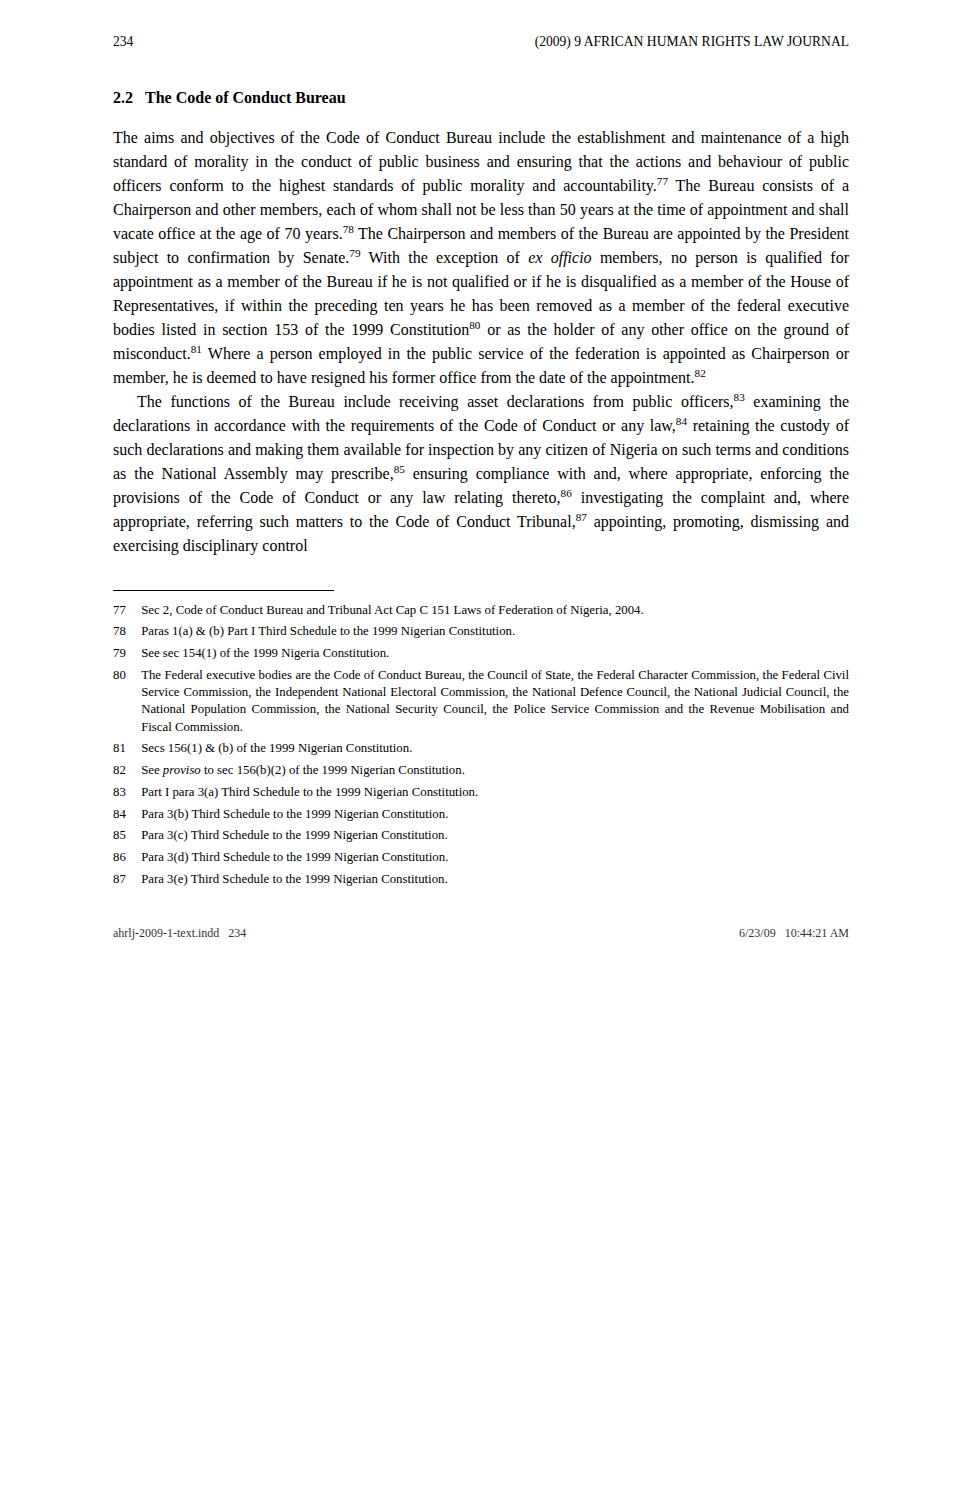234 (2009) 9 AFRICAN HUMAN RIGHTS LAW JOURNAL
2.2 The Code of Conduct Bureau
The aims and objectives of the Code of Conduct Bureau include the establishment and maintenance of a high standard of morality in the conduct of public business and ensuring that the actions and behaviour of public officers conform to the highest standards of public morality and accountability.77 The Bureau consists of a Chairperson and other members, each of whom shall not be less than 50 years at the time of appointment and shall vacate office at the age of 70 years.78 The Chairperson and members of the Bureau are appointed by the President subject to confirmation by Senate.79 With the exception of ex officio members, no person is qualified for appointment as a member of the Bureau if he is not qualified or if he is disqualified as a member of the House of Representatives, if within the preceding ten years he has been removed as a member of the federal executive bodies listed in section 153 of the 1999 Constitution80 or as the holder of any other office on the ground of misconduct.81 Where a person employed in the public service of the federation is appointed as Chairperson or member, he is deemed to have resigned his former office from the date of the appointment.82
The functions of the Bureau include receiving asset declarations from public officers,83 examining the declarations in accordance with the requirements of the Code of Conduct or any law,84 retaining the custody of such declarations and making them available for inspection by any citizen of Nigeria on such terms and conditions as the National Assembly may prescribe,85 ensuring compliance with and, where appropriate, enforcing the provisions of the Code of Conduct or any law relating thereto,86 investigating the complaint and, where appropriate, referring such matters to the Code of Conduct Tribunal,87 appointing, promoting, dismissing and exercising disciplinary control
77 Sec 2, Code of Conduct Bureau and Tribunal Act Cap C 151 Laws of Federation of Nigeria, 2004.
78 Paras 1(a) & (b) Part I Third Schedule to the 1999 Nigerian Constitution.
79 See sec 154(1) of the 1999 Nigeria Constitution.
80 The Federal executive bodies are the Code of Conduct Bureau, the Council of State, the Federal Character Commission, the Federal Civil Service Commission, the Independent National Electoral Commission, the National Defence Council, the National Judicial Council, the National Population Commission, the National Security Council, the Police Service Commission and the Revenue Mobilisation and Fiscal Commission.
81 Secs 156(1) & (b) of the 1999 Nigerian Constitution.
82 See proviso to sec 156(b)(2) of the 1999 Nigerian Constitution.
83 Part I para 3(a) Third Schedule to the 1999 Nigerian Constitution.
84 Para 3(b) Third Schedule to the 1999 Nigerian Constitution.
85 Para 3(c) Third Schedule to the 1999 Nigerian Constitution.
86 Para 3(d) Third Schedule to the 1999 Nigerian Constitution.
87 Para 3(e) Third Schedule to the 1999 Nigerian Constitution.
ahrlj-2009-1-text.indd 234 6/23/09 10:44:21 AM